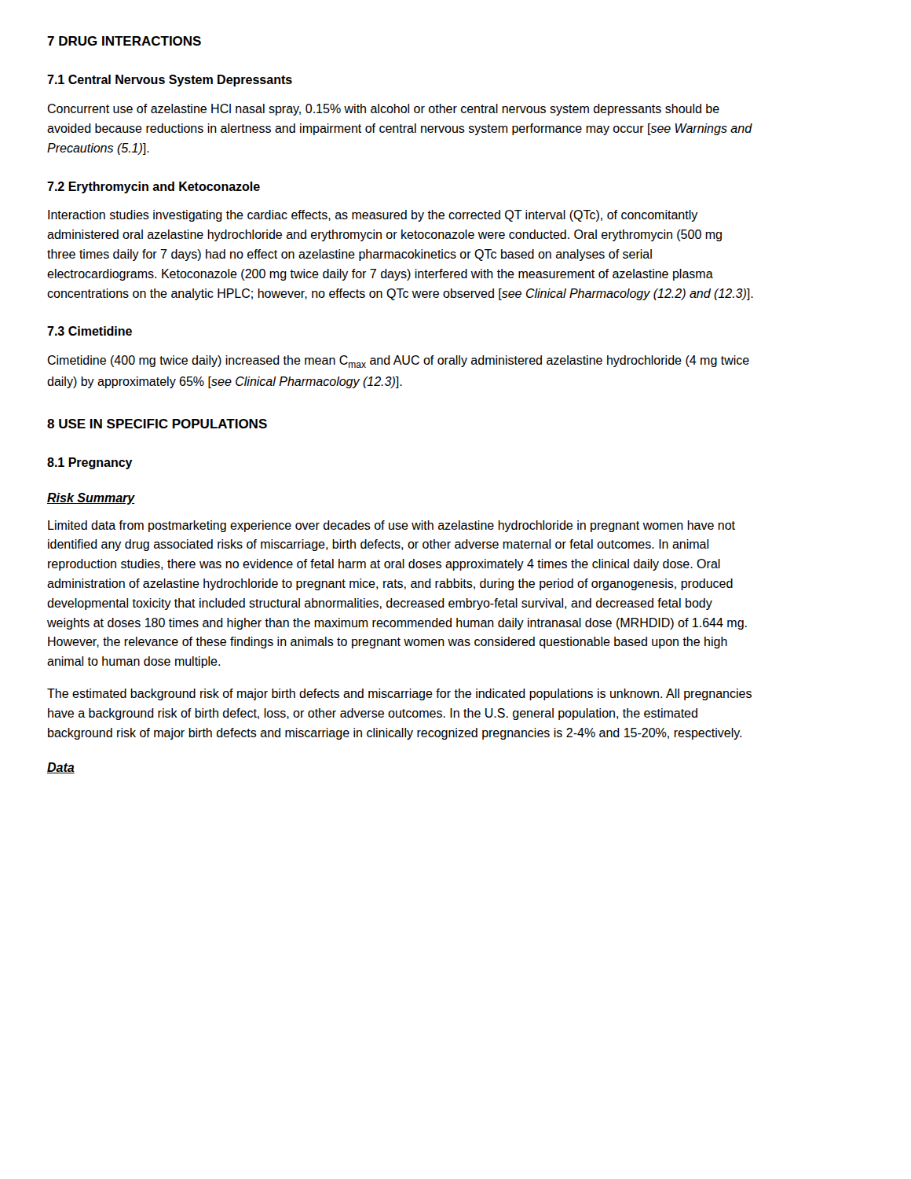7 DRUG INTERACTIONS
7.1 Central Nervous System Depressants
Concurrent use of azelastine HCl nasal spray, 0.15% with alcohol or other central nervous system depressants should be avoided because reductions in alertness and impairment of central nervous system performance may occur [see Warnings and Precautions (5.1)].
7.2 Erythromycin and Ketoconazole
Interaction studies investigating the cardiac effects, as measured by the corrected QT interval (QTc), of concomitantly administered oral azelastine hydrochloride and erythromycin or ketoconazole were conducted. Oral erythromycin (500 mg three times daily for 7 days) had no effect on azelastine pharmacokinetics or QTc based on analyses of serial electrocardiograms. Ketoconazole (200 mg twice daily for 7 days) interfered with the measurement of azelastine plasma concentrations on the analytic HPLC; however, no effects on QTc were observed [see Clinical Pharmacology (12.2) and (12.3)].
7.3 Cimetidine
Cimetidine (400 mg twice daily) increased the mean Cmax and AUC of orally administered azelastine hydrochloride (4 mg twice daily) by approximately 65% [see Clinical Pharmacology (12.3)].
8 USE IN SPECIFIC POPULATIONS
8.1 Pregnancy
Risk Summary
Limited data from postmarketing experience over decades of use with azelastine hydrochloride in pregnant women have not identified any drug associated risks of miscarriage, birth defects, or other adverse maternal or fetal outcomes. In animal reproduction studies, there was no evidence of fetal harm at oral doses approximately 4 times the clinical daily dose. Oral administration of azelastine hydrochloride to pregnant mice, rats, and rabbits, during the period of organogenesis, produced developmental toxicity that included structural abnormalities, decreased embryo-fetal survival, and decreased fetal body weights at doses 180 times and higher than the maximum recommended human daily intranasal dose (MRHDID) of 1.644 mg. However, the relevance of these findings in animals to pregnant women was considered questionable based upon the high animal to human dose multiple.
The estimated background risk of major birth defects and miscarriage for the indicated populations is unknown. All pregnancies have a background risk of birth defect, loss, or other adverse outcomes. In the U.S. general population, the estimated background risk of major birth defects and miscarriage in clinically recognized pregnancies is 2-4% and 15-20%, respectively.
Data